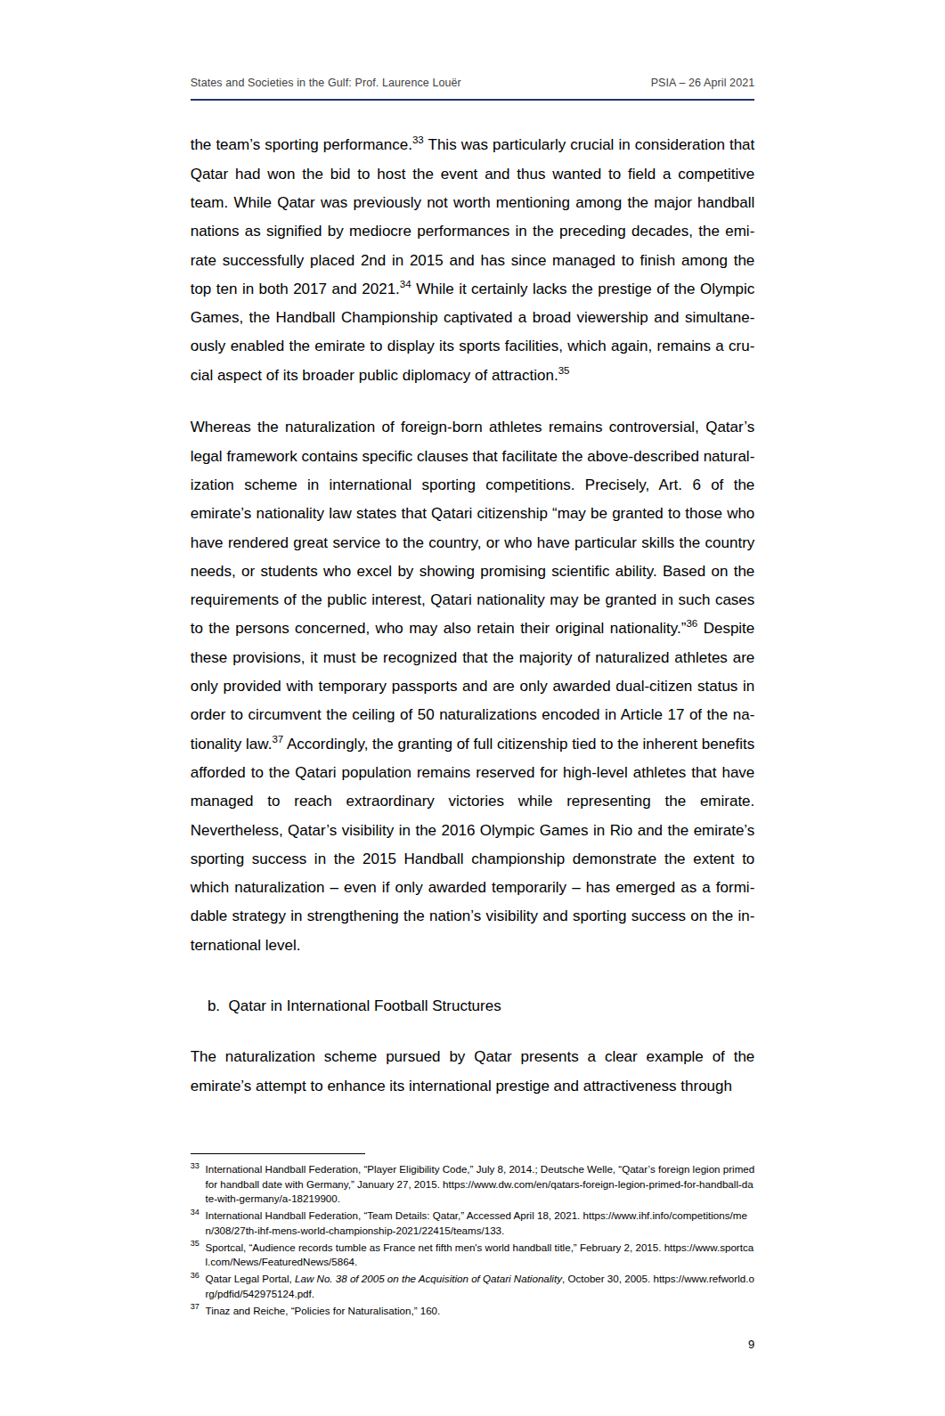States and Societies in the Gulf: Prof. Laurence Louër PSIA – 26 April 2021
the team’s sporting performance.33 This was particularly crucial in consideration that Qatar had won the bid to host the event and thus wanted to field a competitive team. While Qatar was previously not worth mentioning among the major handball nations as signified by mediocre performances in the preceding decades, the emirate successfully placed 2nd in 2015 and has since managed to finish among the top ten in both 2017 and 2021.34 While it certainly lacks the prestige of the Olympic Games, the Handball Championship captivated a broad viewership and simultaneously enabled the emirate to display its sports facilities, which again, remains a crucial aspect of its broader public diplomacy of attraction.35
Whereas the naturalization of foreign-born athletes remains controversial, Qatar’s legal framework contains specific clauses that facilitate the above-described naturalization scheme in international sporting competitions. Precisely, Art. 6 of the emirate’s nationality law states that Qatari citizenship “may be granted to those who have rendered great service to the country, or who have particular skills the country needs, or students who excel by showing promising scientific ability. Based on the requirements of the public interest, Qatari nationality may be granted in such cases to the persons concerned, who may also retain their original nationality.”36 Despite these provisions, it must be recognized that the majority of naturalized athletes are only provided with temporary passports and are only awarded dual-citizen status in order to circumvent the ceiling of 50 naturalizations encoded in Article 17 of the nationality law.37 Accordingly, the granting of full citizenship tied to the inherent benefits afforded to the Qatari population remains reserved for high-level athletes that have managed to reach extraordinary victories while representing the emirate. Nevertheless, Qatar’s visibility in the 2016 Olympic Games in Rio and the emirate’s sporting success in the 2015 Handball championship demonstrate the extent to which naturalization – even if only awarded temporarily – has emerged as a formidable strategy in strengthening the nation’s visibility and sporting success on the international level.
b. Qatar in International Football Structures
The naturalization scheme pursued by Qatar presents a clear example of the emirate’s attempt to enhance its international prestige and attractiveness through
International Handball Federation, “Player Eligibility Code,” July 8, 2014.; Deutsche Welle, “Qatar’s foreign legion primed for handball date with Germany,” January 27, 2015. https://www.dw.com/en/qatars-foreign-legion-primed-for-handball-date-with-germany/a-18219900.
International Handball Federation, “Team Details: Qatar,” Accessed April 18, 2021. https://www.ihf.info/competitions/men/308/27th-ihf-mens-world-championship-2021/22415/teams/133.
Sportcal, “Audience records tumble as France net fifth men's world handball title,” February 2, 2015. https://www.sportcal.com/News/FeaturedNews/5864.
Qatar Legal Portal, Law No. 38 of 2005 on the Acquisition of Qatari Nationality, October 30, 2005. https://www.refworld.org/pdfid/542975124.pdf.
Tinaz and Reiche, “Policies for Naturalisation,” 160.
9